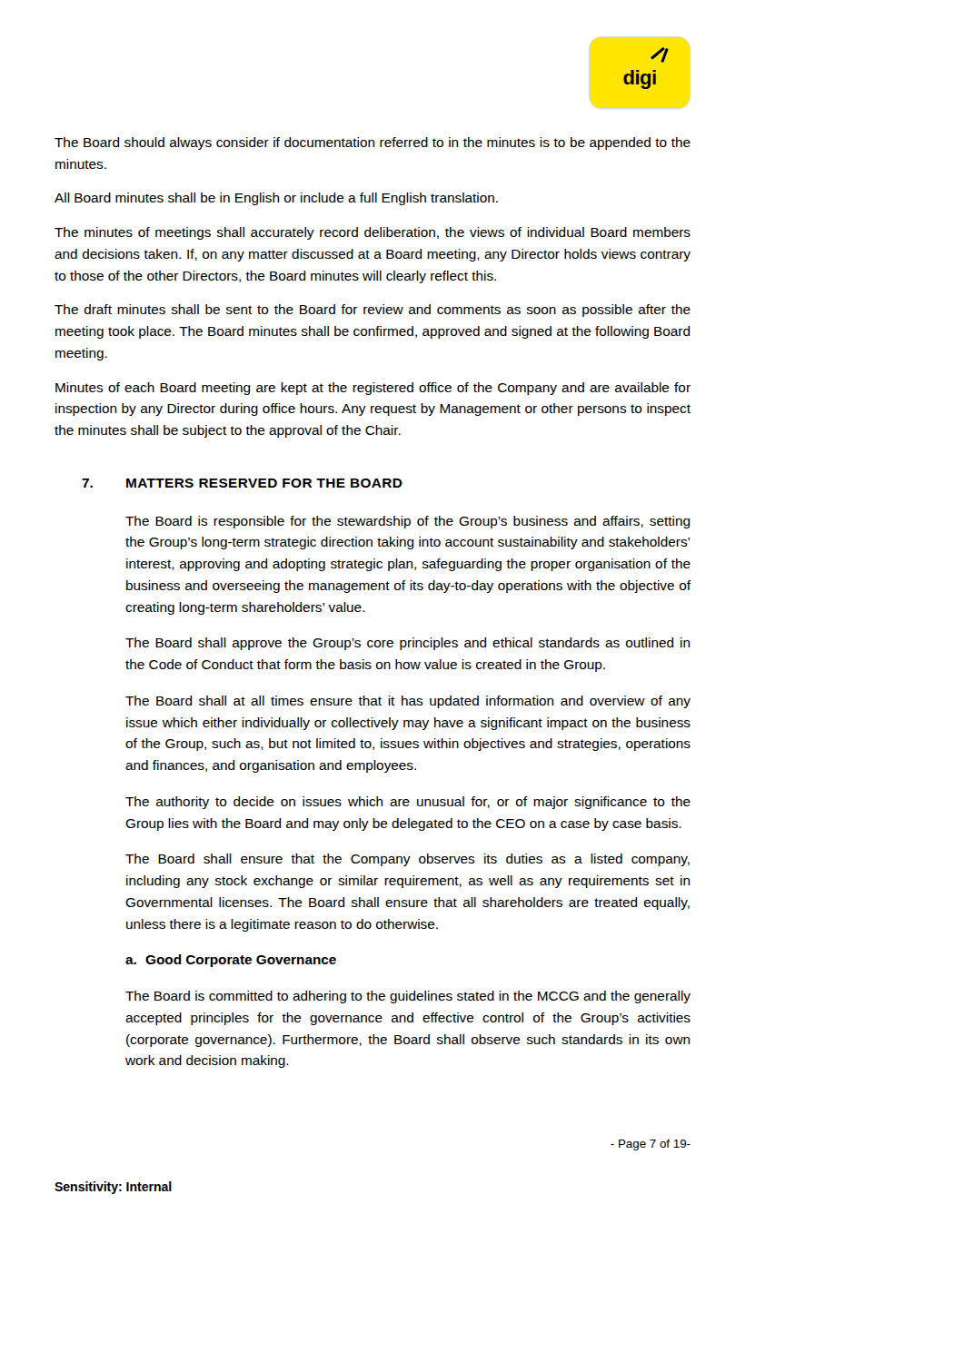digi
The Board should always consider if documentation referred to in the minutes is to be appended to the minutes.
All Board minutes shall be in English or include a full English translation.
The minutes of meetings shall accurately record deliberation, the views of individual Board members and decisions taken. If, on any matter discussed at a Board meeting, any Director holds views contrary to those of the other Directors, the Board minutes will clearly reflect this.
The draft minutes shall be sent to the Board for review and comments as soon as possible after the meeting took place. The Board minutes shall be confirmed, approved and signed at the following Board meeting.
Minutes of each Board meeting are kept at the registered office of the Company and are available for inspection by any Director during office hours. Any request by Management or other persons to inspect the minutes shall be subject to the approval of the Chair.
7. MATTERS RESERVED FOR THE BOARD
The Board is responsible for the stewardship of the Group’s business and affairs, setting the Group’s long-term strategic direction taking into account sustainability and stakeholders’ interest, approving and adopting strategic plan, safeguarding the proper organisation of the business and overseeing the management of its day-to-day operations with the objective of creating long-term shareholders’ value.
The Board shall approve the Group’s core principles and ethical standards as outlined in the Code of Conduct that form the basis on how value is created in the Group.
The Board shall at all times ensure that it has updated information and overview of any issue which either individually or collectively may have a significant impact on the business of the Group, such as, but not limited to, issues within objectives and strategies, operations and finances, and organisation and employees.
The authority to decide on issues which are unusual for, or of major significance to the Group lies with the Board and may only be delegated to the CEO on a case by case basis.
The Board shall ensure that the Company observes its duties as a listed company, including any stock exchange or similar requirement, as well as any requirements set in Governmental licenses. The Board shall ensure that all shareholders are treated equally, unless there is a legitimate reason to do otherwise.
a. Good Corporate Governance
The Board is committed to adhering to the guidelines stated in the MCCG and the generally accepted principles for the governance and effective control of the Group’s activities (corporate governance). Furthermore, the Board shall observe such standards in its own work and decision making.
- Page 7 of 19-
Sensitivity: Internal